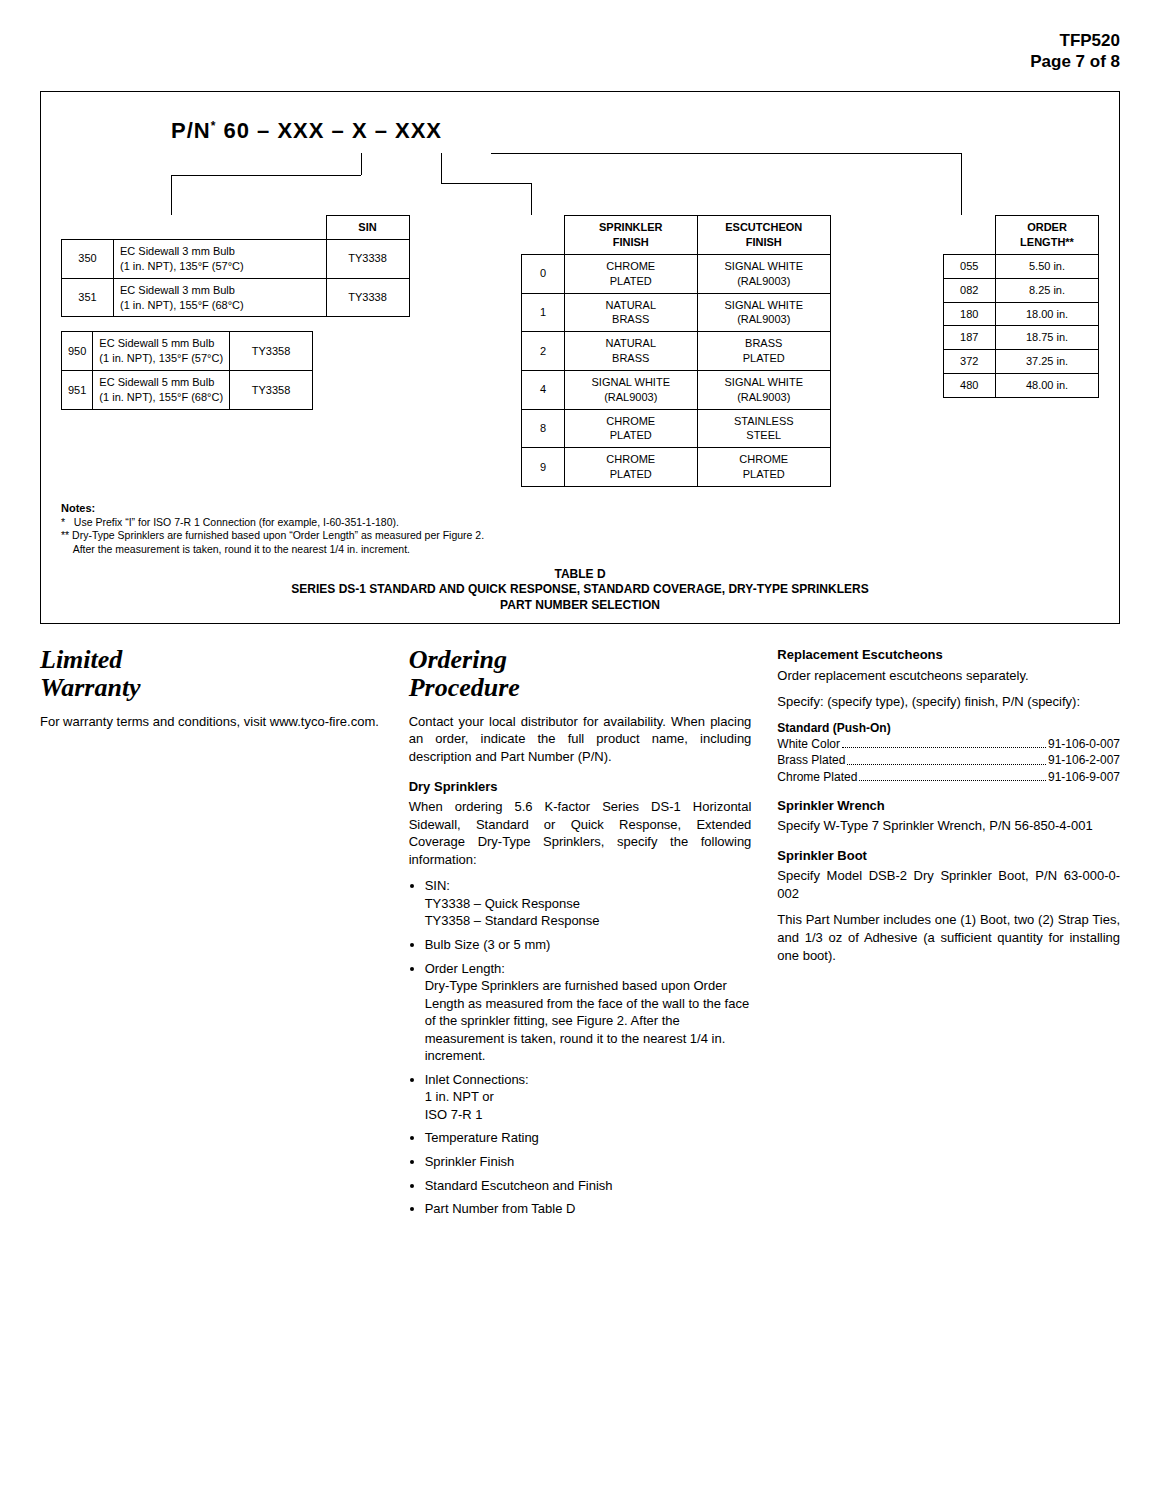TFP520
Page 7 of 8
P/N* 60 – XXX – X – XXX
| | | SIN |
| 350 | EC Sidewall 3 mm Bulb (1 in. NPT), 135°F (57°C) | TY3338 |
| 351 | EC Sidewall 3 mm Bulb (1 in. NPT), 155°F (68°C) | TY3338 |
| 950 | EC Sidewall 5 mm Bulb (1 in. NPT), 135°F (57°C) | TY3358 |
| 951 | EC Sidewall 5 mm Bulb (1 in. NPT), 155°F (68°C) | TY3358 |
| | SPRINKLER FINISH | ESCUTCHEON FINISH |
| 0 | CHROME PLATED | SIGNAL WHITE (RAL9003) |
| 1 | NATURAL BRASS | SIGNAL WHITE (RAL9003) |
| 2 | NATURAL BRASS | BRASS PLATED |
| 4 | SIGNAL WHITE (RAL9003) | SIGNAL WHITE (RAL9003) |
| 8 | CHROME PLATED | STAINLESS STEEL |
| 9 | CHROME PLATED | CHROME PLATED |
| | ORDER LENGTH** |
| 055 | 5.50 in. |
| 082 | 8.25 in. |
| 180 | 18.00 in. |
| 187 | 18.75 in. |
| 372 | 37.25 in. |
| 480 | 48.00 in. |
Notes:
* Use Prefix “I” for ISO 7-R 1 Connection (for example, I-60-351-1-180).
** Dry-Type Sprinklers are furnished based upon “Order Length” as measured per Figure 2.
After the measurement is taken, round it to the nearest 1/4 in. increment.
TABLE D
SERIES DS-1 STANDARD AND QUICK RESPONSE, STANDARD COVERAGE, DRY-TYPE SPRINKLERS
PART NUMBER SELECTION
Limited
Warranty
For warranty terms and conditions, visit www.tyco-fire.com.
Ordering
Procedure
Contact your local distributor for availability. When placing an order, indicate the full product name, including description and Part Number (P/N).
Dry Sprinklers
When ordering 5.6 K-factor Series DS-1 Horizontal Sidewall, Standard or Quick Response, Extended Coverage Dry-Type Sprinklers, specify the following information:
SIN:
TY3338 – Quick Response
TY3358 – Standard Response
Bulb Size (3 or 5 mm)
Order Length:
Dry-Type Sprinklers are furnished based upon Order Length as measured from the face of the wall to the face of the sprinkler fitting, see Figure 2. After the measurement is taken, round it to the nearest 1/4 in. increment.
Inlet Connections:
1 in. NPT or
ISO 7-R 1
Temperature Rating
Sprinkler Finish
Standard Escutcheon and Finish
Part Number from Table D
Replacement Escutcheons
Order replacement escutcheons separately.
Specify: (specify type), (specify) finish, P/N (specify):
Standard (Push-On)
White Color 91-106-0-007
Brass Plated 91-106-2-007
Chrome Plated 91-106-9-007
Sprinkler Wrench
Specify W-Type 7 Sprinkler Wrench, P/N 56-850-4-001
Sprinkler Boot
Specify Model DSB-2 Dry Sprinkler Boot, P/N 63-000-0-002
This Part Number includes one (1) Boot, two (2) Strap Ties, and 1/3 oz of Adhesive (a sufficient quantity for installing one boot).